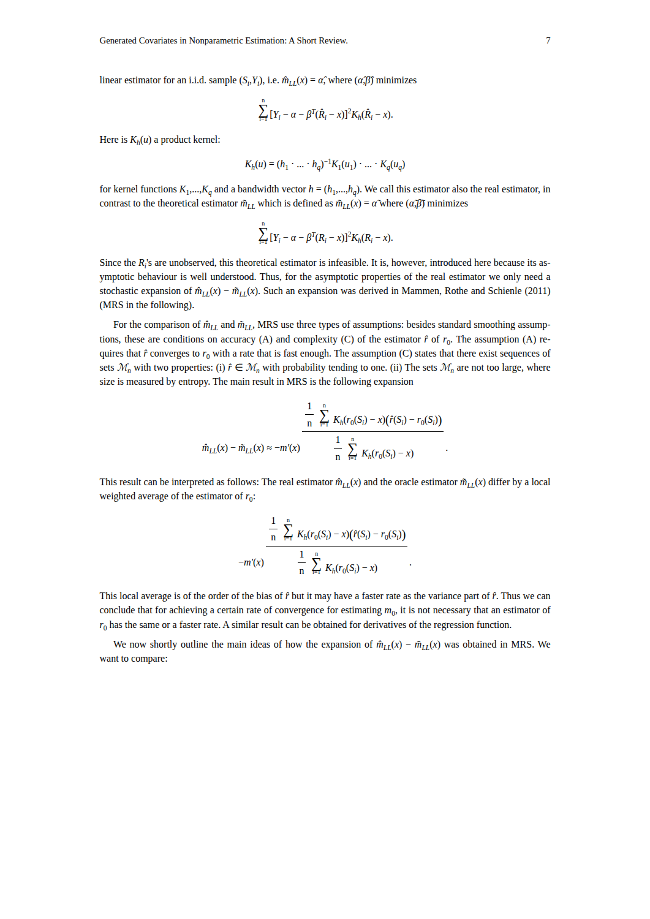Generated Covariates in Nonparametric Estimation: A Short Review. 7
linear estimator for an i.i.d. sample (Si,Yi), i.e. m̂LL(x) = α̂, where (α̂,β̂) minimizes
n∑i=1[Yi − α − βT(R̂i − x)]2Kh(R̂i − x).
Here is Kh(u) a product kernel:
Kh(u) = (h1 · ... · hq)−1K1(u1) · ... · Kq(uq)
for kernel functions K1,...,Kq and a bandwidth vector h = (h1,...,hq). We call this estimator also the real estimator, in contrast to the theoretical estimator m̃LL which is defined as m̃LL(x) = α̃ where (α̃,β̃) minimizes
n∑i=1[Yi − α − βT(Ri − x)]2Kh(Ri − x).
Since the Ri's are unobserved, this theoretical estimator is infeasible. It is, however, introduced here because its asymptotic behaviour is well understood. Thus, for the asymptotic properties of the real estimator we only need a stochastic expansion of m̂LL(x) − m̃LL(x). Such an expansion was derived in Mammen, Rothe and Schienle (2011) (MRS in the following).
For the comparison of m̂LL and m̃LL, MRS use three types of assumptions: besides standard smoothing assumptions, these are conditions on accuracy (A) and complexity (C) of the estimator r̂ of r0. The assumption (A) requires that r̂ converges to r0 with a rate that is fast enough. The assumption (C) states that there exist sequences of sets ℳn with two properties: (i) r̂ ∈ ℳn with probability tending to one. (ii) The sets ℳn are not too large, where size is measured by entropy. The main result in MRS is the following expansion
m̂LL(x) − m̃LL(x) ≈ −m′(x)1 n n∑i=1 Kh(r0(Si) − x)(r̂(Si) − r0(Si)) 1 n n∑i=1 Kh(r0(Si) − x).
This result can be interpreted as follows: The real estimator m̂LL(x) and the oracle estimator m̃LL(x) differ by a local weighted average of the estimator of r0:
−m′(x)1 n n∑i=1 Kh(r0(Si) − x)(r̂(Si) − r0(Si)) 1 n n∑i=1 Kh(r0(Si) − x).
This local average is of the order of the bias of r̂ but it may have a faster rate as the variance part of r̂. Thus we can conclude that for achieving a certain rate of convergence for estimating m0, it is not necessary that an estimator of r0 has the same or a faster rate. A similar result can be obtained for derivatives of the regression function.
We now shortly outline the main ideas of how the expansion of m̂LL(x) − m̃LL(x) was obtained in MRS. We want to compare: